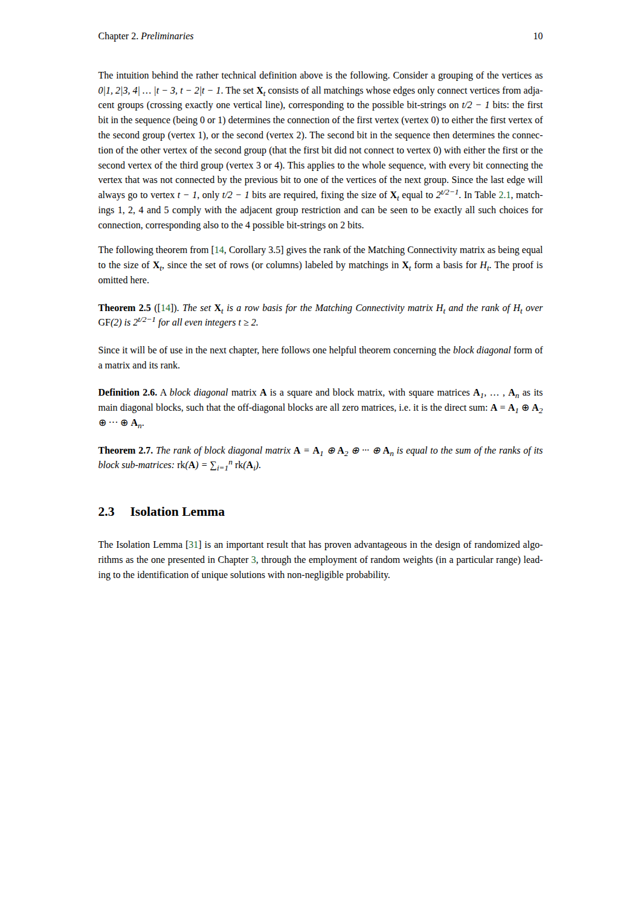Chapter 2. Preliminaries 10
The intuition behind the rather technical definition above is the following. Consider a grouping of the vertices as 0|1, 2|3, 4| … |t − 3, t − 2|t − 1. The set Xt consists of all matchings whose edges only connect vertices from adjacent groups (crossing exactly one vertical line), corresponding to the possible bit-strings on t/2 − 1 bits: the first bit in the sequence (being 0 or 1) determines the connection of the first vertex (vertex 0) to either the first vertex of the second group (vertex 1), or the second (vertex 2). The second bit in the sequence then determines the connection of the other vertex of the second group (that the first bit did not connect to vertex 0) with either the first or the second vertex of the third group (vertex 3 or 4). This applies to the whole sequence, with every bit connecting the vertex that was not connected by the previous bit to one of the vertices of the next group. Since the last edge will always go to vertex t − 1, only t/2 − 1 bits are required, fixing the size of Xt equal to 2t/2−1. In Table 2.1, matchings 1, 2, 4 and 5 comply with the adjacent group restriction and can be seen to be exactly all such choices for connection, corresponding also to the 4 possible bit-strings on 2 bits.
The following theorem from [14, Corollary 3.5] gives the rank of the Matching Connectivity matrix as being equal to the size of Xt, since the set of rows (or columns) labeled by matchings in Xt form a basis for Ht. The proof is omitted here.
Theorem 2.5 ([14]). The set Xt is a row basis for the Matching Connectivity matrix Ht and the rank of Ht over GF(2) is 2t/2−1 for all even integers t ≥ 2.
Since it will be of use in the next chapter, here follows one helpful theorem concerning the block diagonal form of a matrix and its rank.
Definition 2.6. A block diagonal matrix A is a square and block matrix, with square matrices A1, … , An as its main diagonal blocks, such that the off-diagonal blocks are all zero matrices, i.e. it is the direct sum: A = A1 ⊕ A2 ⊕ ··· ⊕ An.
Theorem 2.7. The rank of block diagonal matrix A = A1 ⊕ A2 ⊕ ··· ⊕ An is equal to the sum of the ranks of its block sub-matrices: rk(A) = ∑i=1n rk(Ai).
2.3 Isolation Lemma
The Isolation Lemma [31] is an important result that has proven advantageous in the design of randomized algorithms as the one presented in Chapter 3, through the employment of random weights (in a particular range) leading to the identification of unique solutions with non-negligible probability.